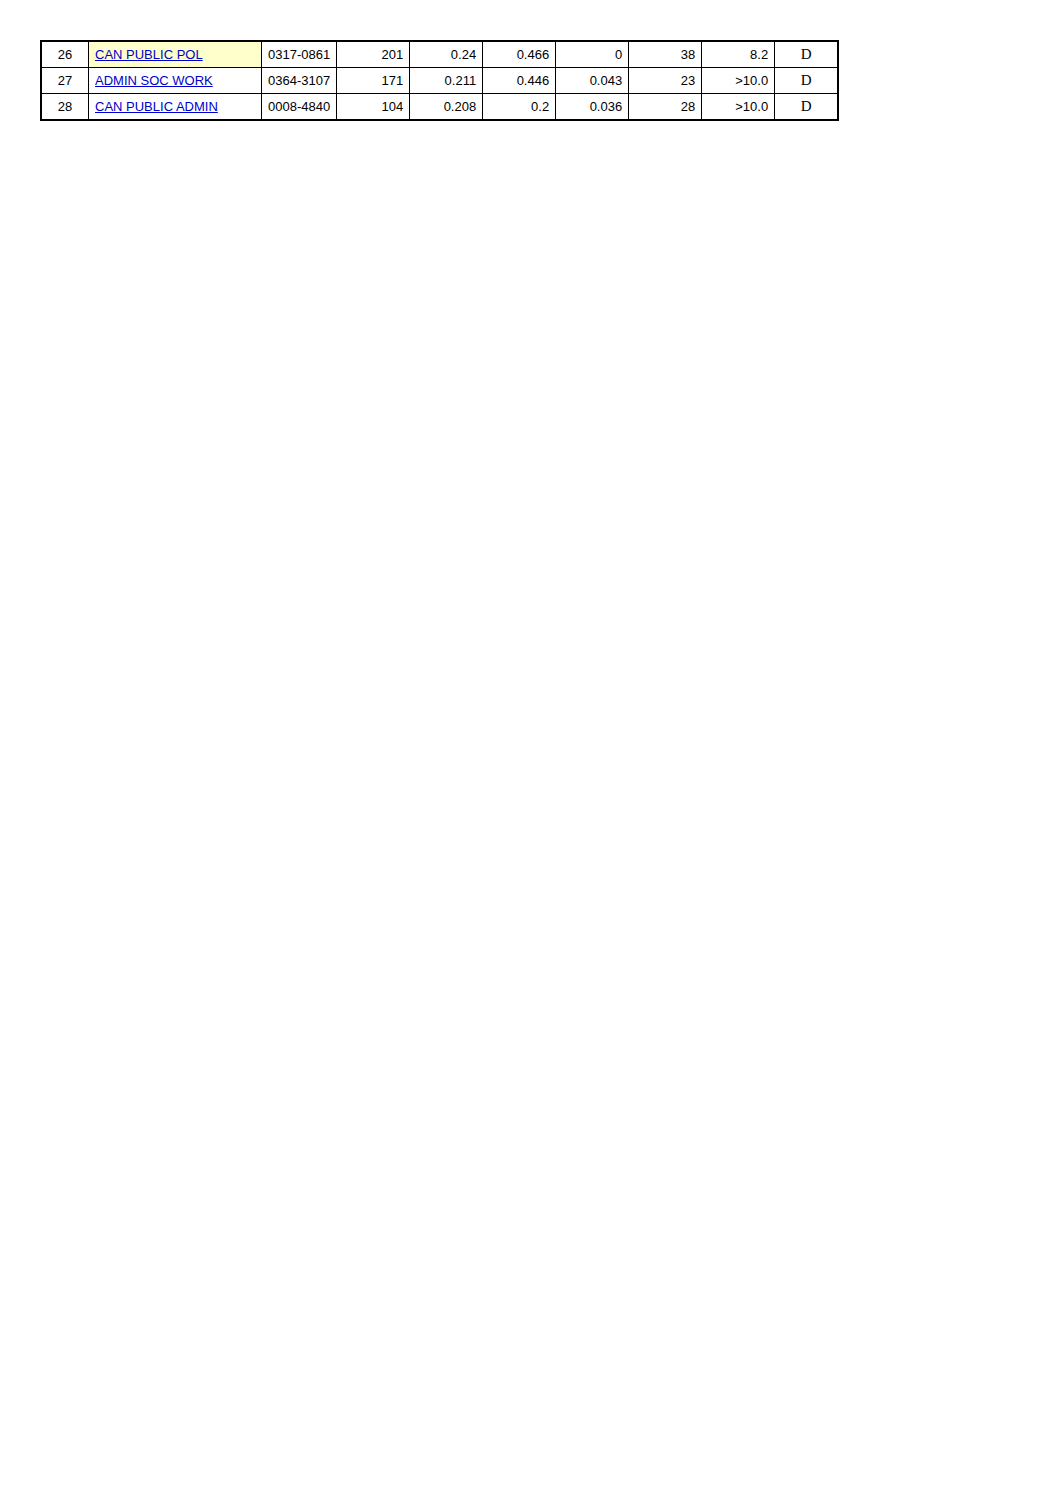| 26 | CAN PUBLIC POL | 0317-0861 | 201 | 0.24 | 0.466 | 0 | 38 | 8.2 | D |
| 27 | ADMIN SOC WORK | 0364-3107 | 171 | 0.211 | 0.446 | 0.043 | 23 | >10.0 | D |
| 28 | CAN PUBLIC ADMIN | 0008-4840 | 104 | 0.208 | 0.2 | 0.036 | 28 | >10.0 | D |